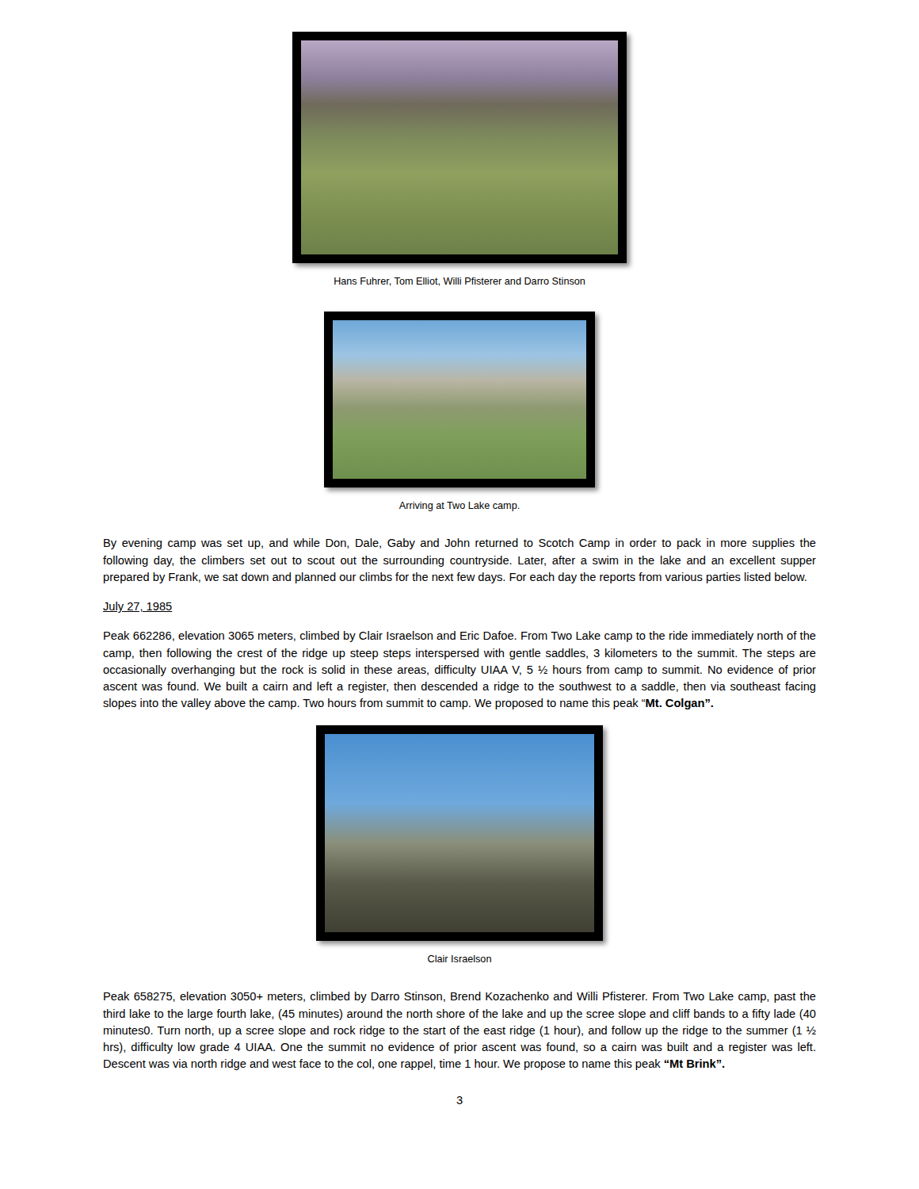Hans Fuhrer, Tom Elliot, Willi Pfisterer and Darro Stinson
Arriving at Two Lake camp.
By evening camp was set up, and while Don, Dale, Gaby and John returned to Scotch Camp in order to pack in more supplies the following day, the climbers set out to scout out the surrounding countryside. Later, after a swim in the lake and an excellent supper prepared by Frank, we sat down and planned our climbs for the next few days. For each day the reports from various parties listed below.
July 27, 1985
Peak 662286, elevation 3065 meters, climbed by Clair Israelson and Eric Dafoe. From Two Lake camp to the ride immediately north of the camp, then following the crest of the ridge up steep steps interspersed with gentle saddles, 3 kilometers to the summit. The steps are occasionally overhanging but the rock is solid in these areas, difficulty UIAA V, 5 ½ hours from camp to summit. No evidence of prior ascent was found. We built a cairn and left a register, then descended a ridge to the southwest to a saddle, then via southeast facing slopes into the valley above the camp. Two hours from summit to camp. We proposed to name this peak “Mt. Colgan”.
Clair Israelson
Peak 658275, elevation 3050+ meters, climbed by Darro Stinson, Brend Kozachenko and Willi Pfisterer. From Two Lake camp, past the third lake to the large fourth lake, (45 minutes) around the north shore of the lake and up the scree slope and cliff bands to a fifty lade (40 minutes0. Turn north, up a scree slope and rock ridge to the start of the east ridge (1 hour), and follow up the ridge to the summer (1 ½ hrs), difficulty low grade 4 UIAA. One the summit no evidence of prior ascent was found, so a cairn was built and a register was left. Descent was via north ridge and west face to the col, one rappel, time 1 hour. We propose to name this peak “Mt Brink”.
3